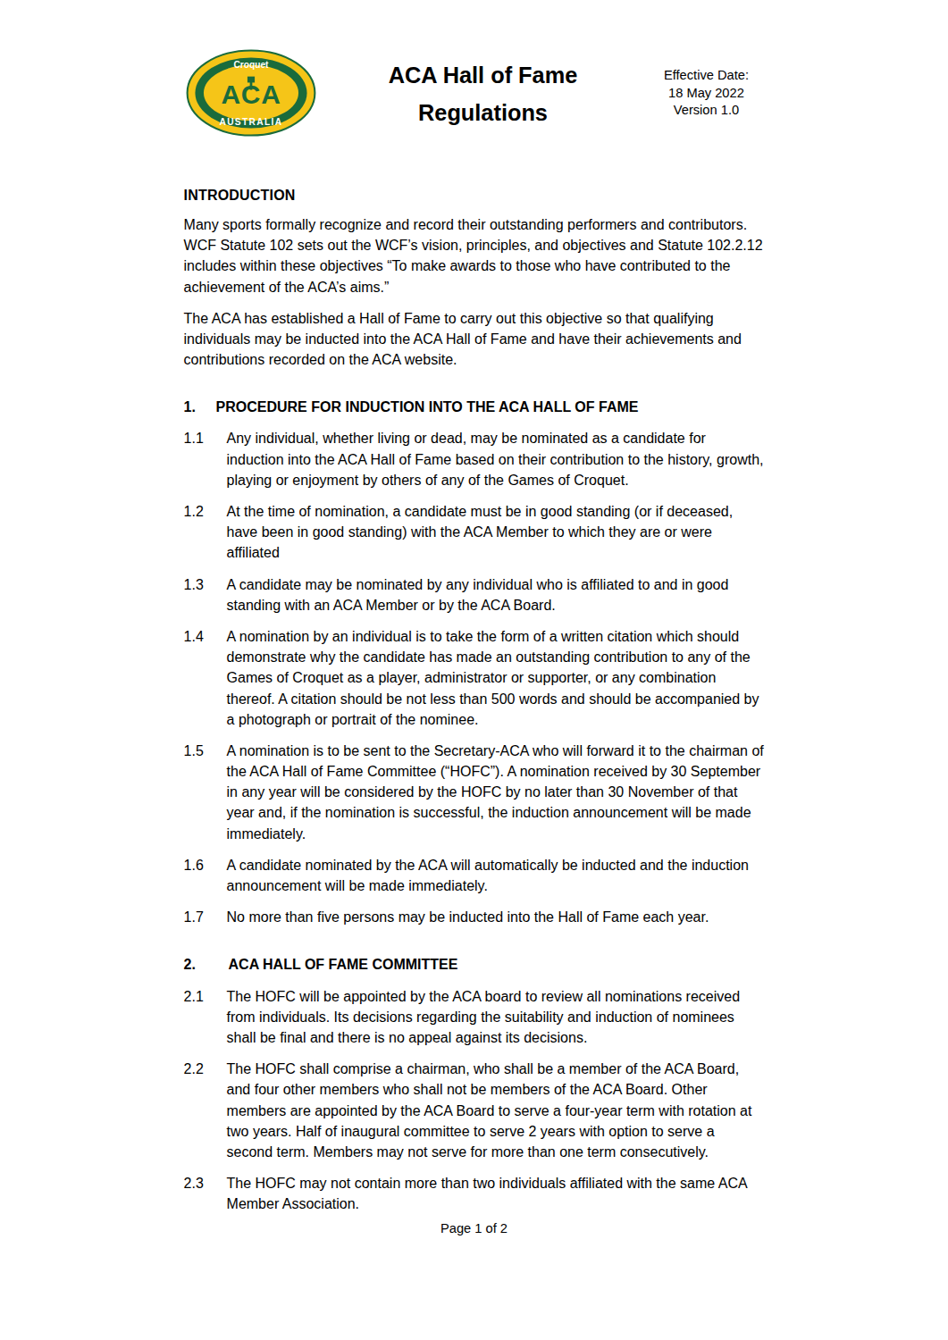Croquet AUSTRALIA ACA
ACA Hall of Fame
Regulations
Effective Date:
18 May 2022
Version 1.0
INTRODUCTION
Many sports formally recognize and record their outstanding performers and contributors. WCF Statute 102 sets out the WCF’s vision, principles, and objectives and Statute 102.2.12 includes within these objectives “To make awards to those who have contributed to the achievement of the ACA’s aims.”
The ACA has established a Hall of Fame to carry out this objective so that qualifying individuals may be inducted into the ACA Hall of Fame and have their achievements and contributions recorded on the ACA website.
1. PROCEDURE FOR INDUCTION INTO THE ACA HALL OF FAME
1.1 Any individual, whether living or dead, may be nominated as a candidate for induction into the ACA Hall of Fame based on their contribution to the history, growth, playing or enjoyment by others of any of the Games of Croquet.
1.2 At the time of nomination, a candidate must be in good standing (or if deceased, have been in good standing) with the ACA Member to which they are or were affiliated
1.3 A candidate may be nominated by any individual who is affiliated to and in good standing with an ACA Member or by the ACA Board.
1.4 A nomination by an individual is to take the form of a written citation which should demonstrate why the candidate has made an outstanding contribution to any of the Games of Croquet as a player, administrator or supporter, or any combination thereof. A citation should be not less than 500 words and should be accompanied by a photograph or portrait of the nominee.
1.5 A nomination is to be sent to the Secretary-ACA who will forward it to the chairman of the ACA Hall of Fame Committee (“HOFC”). A nomination received by 30 September in any year will be considered by the HOFC by no later than 30 November of that year and, if the nomination is successful, the induction announcement will be made immediately.
1.6 A candidate nominated by the ACA will automatically be inducted and the induction announcement will be made immediately.
1.7 No more than five persons may be inducted into the Hall of Fame each year.
2. ACA HALL OF FAME COMMITTEE
2.1 The HOFC will be appointed by the ACA board to review all nominations received from individuals. Its decisions regarding the suitability and induction of nominees shall be final and there is no appeal against its decisions.
2.2 The HOFC shall comprise a chairman, who shall be a member of the ACA Board, and four other members who shall not be members of the ACA Board. Other members are appointed by the ACA Board to serve a four-year term with rotation at two years. Half of inaugural committee to serve 2 years with option to serve a second term. Members may not serve for more than one term consecutively.
2.3 The HOFC may not contain more than two individuals affiliated with the same ACA Member Association.
Page 1 of 2